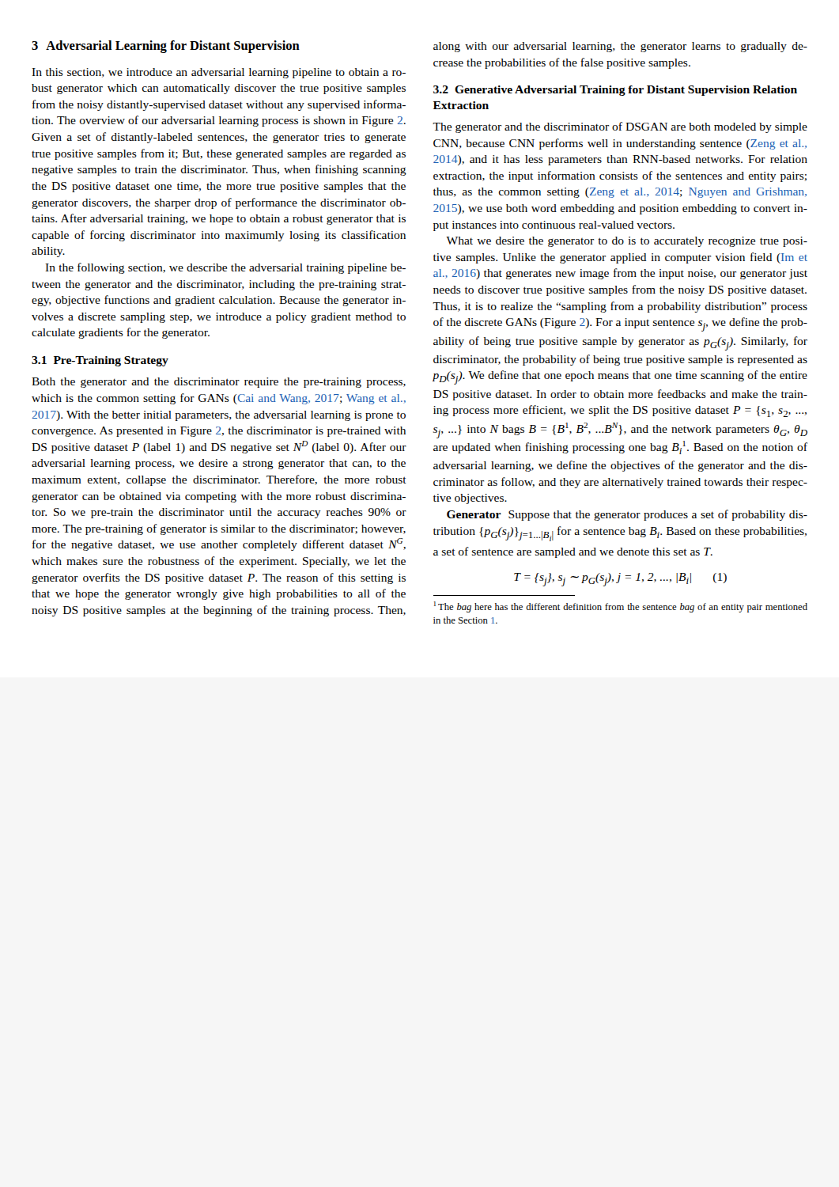3 Adversarial Learning for Distant Supervision
In this section, we introduce an adversarial learning pipeline to obtain a robust generator which can automatically discover the true positive samples from the noisy distantly-supervised dataset without any supervised information. The overview of our adversarial learning process is shown in Figure 2. Given a set of distantly-labeled sentences, the generator tries to generate true positive samples from it; But, these generated samples are regarded as negative samples to train the discriminator. Thus, when finishing scanning the DS positive dataset one time, the more true positive samples that the generator discovers, the sharper drop of performance the discriminator obtains. After adversarial training, we hope to obtain a robust generator that is capable of forcing discriminator into maximumly losing its classification ability.
In the following section, we describe the adversarial training pipeline between the generator and the discriminator, including the pre-training strategy, objective functions and gradient calculation. Because the generator involves a discrete sampling step, we introduce a policy gradient method to calculate gradients for the generator.
3.1 Pre-Training Strategy
Both the generator and the discriminator require the pre-training process, which is the common setting for GANs (Cai and Wang, 2017; Wang et al., 2017). With the better initial parameters, the adversarial learning is prone to convergence. As presented in Figure 2, the discriminator is pre-trained with DS positive dataset P (label 1) and DS negative set ND (label 0). After our adversarial learning process, we desire a strong generator that can, to the maximum extent, collapse the discriminator. Therefore, the more robust generator can be obtained via competing with the more robust discriminator. So we pre-train the discriminator until the accuracy reaches 90% or more. The pre-training of generator is similar to the discriminator; however, for the negative dataset, we use another completely different dataset NG, which makes sure the robustness of the experiment. Specially, we let the generator overfits the DS positive dataset P. The reason of this setting is that we hope the generator wrongly give high probabilities to all of the noisy DS positive samples at the beginning of the training process. Then, along with our adversarial learning, the generator learns to gradually decrease the probabilities of the false positive samples.
3.2 Generative Adversarial Training for Distant Supervision Relation Extraction
The generator and the discriminator of DSGAN are both modeled by simple CNN, because CNN performs well in understanding sentence (Zeng et al., 2014), and it has less parameters than RNN-based networks. For relation extraction, the input information consists of the sentences and entity pairs; thus, as the common setting (Zeng et al., 2014; Nguyen and Grishman, 2015), we use both word embedding and position embedding to convert input instances into continuous real-valued vectors.
What we desire the generator to do is to accurately recognize true positive samples. Unlike the generator applied in computer vision field (Im et al., 2016) that generates new image from the input noise, our generator just needs to discover true positive samples from the noisy DS positive dataset. Thus, it is to realize the “sampling from a probability distribution” process of the discrete GANs (Figure 2). For a input sentence sj, we define the probability of being true positive sample by generator as pG(sj). Similarly, for discriminator, the probability of being true positive sample is represented as pD(sj). We define that one epoch means that one time scanning of the entire DS positive dataset. In order to obtain more feedbacks and make the training process more efficient, we split the DS positive dataset P = {s1, s2, ..., sj, ...} into N bags B = {B1, B2, ...BN}, and the network parameters θG, θD are updated when finishing processing one bag Bi1. Based on the notion of adversarial learning, we define the objectives of the generator and the discriminator as follow, and they are alternatively trained towards their respective objectives.
Generator Suppose that the generator produces a set of probability distribution {pG(sj)}j=1...|Bi| for a sentence bag Bi. Based on these probabilities, a set of sentence are sampled and we denote this set as T.
T = {sj}, sj ∼ pG(sj), j = 1, 2, ..., |Bi|(1)
1The bag here has the different definition from the sentence bag of an entity pair mentioned in the Section 1.